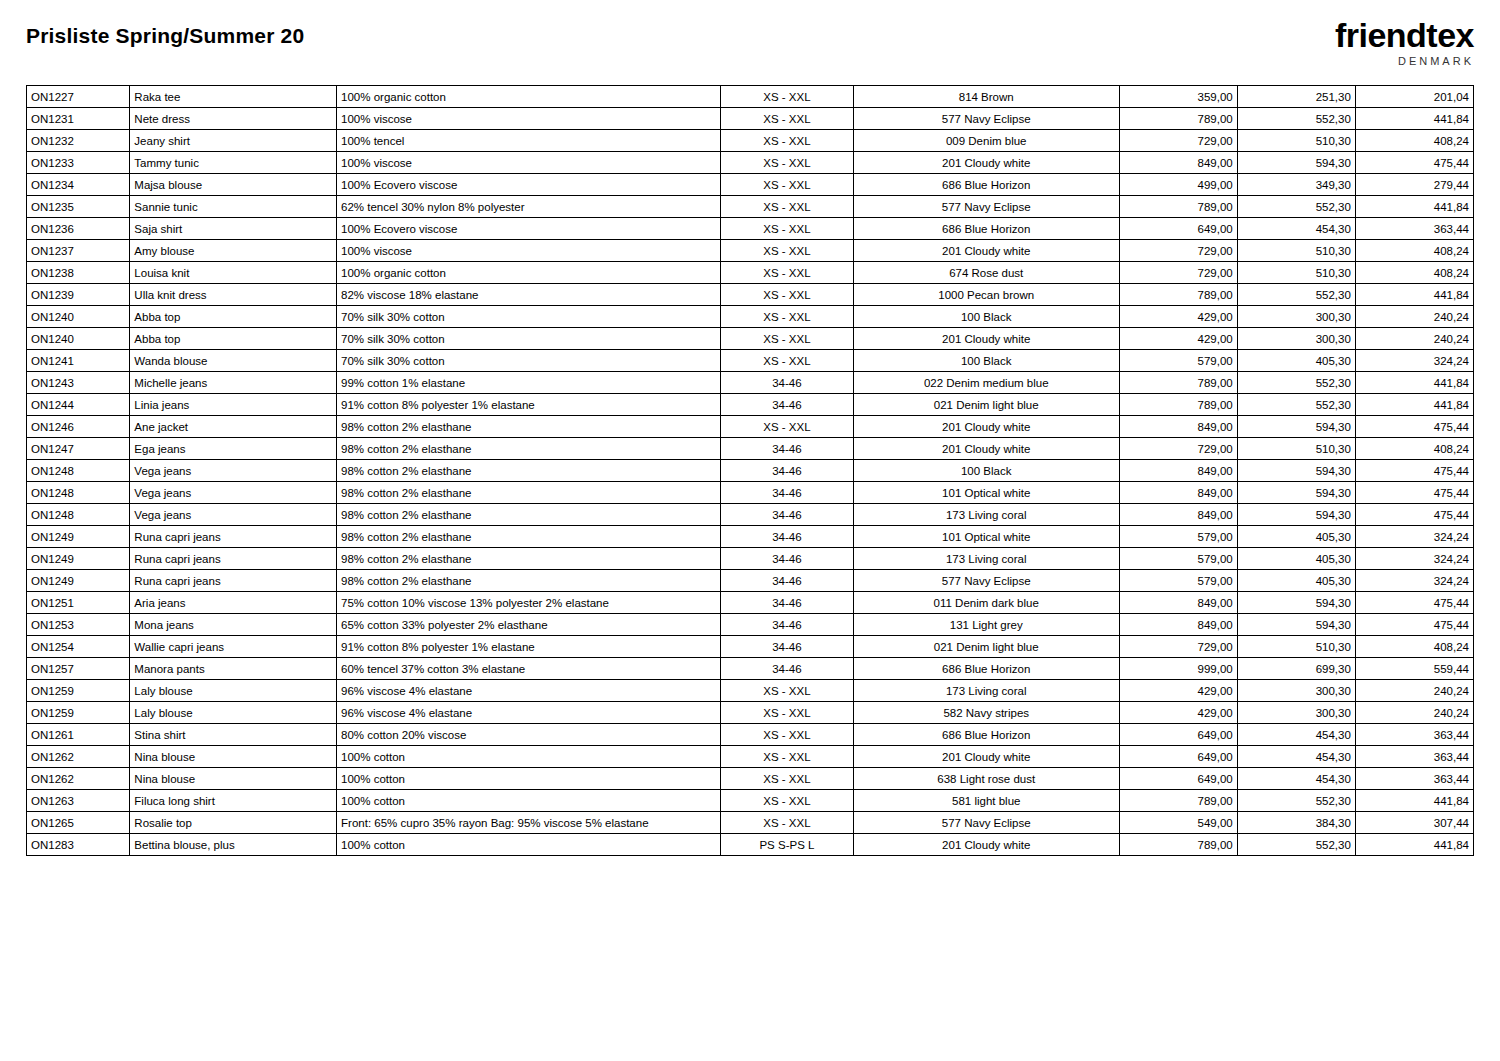Prisliste Spring/Summer 20
friendtex
DENMARK
| ON1227 | Raka tee | 100% organic cotton | XS - XXL | 814 Brown | 359,00 | 251,30 | 201,04 |
| ON1231 | Nete dress | 100% viscose | XS - XXL | 577 Navy Eclipse | 789,00 | 552,30 | 441,84 |
| ON1232 | Jeany shirt | 100% tencel | XS - XXL | 009 Denim blue | 729,00 | 510,30 | 408,24 |
| ON1233 | Tammy tunic | 100% viscose | XS - XXL | 201 Cloudy white | 849,00 | 594,30 | 475,44 |
| ON1234 | Majsa blouse | 100% Ecovero viscose | XS - XXL | 686 Blue Horizon | 499,00 | 349,30 | 279,44 |
| ON1235 | Sannie tunic | 62% tencel 30% nylon 8% polyester | XS - XXL | 577 Navy Eclipse | 789,00 | 552,30 | 441,84 |
| ON1236 | Saja shirt | 100% Ecovero viscose | XS - XXL | 686 Blue Horizon | 649,00 | 454,30 | 363,44 |
| ON1237 | Amy blouse | 100% viscose | XS - XXL | 201 Cloudy white | 729,00 | 510,30 | 408,24 |
| ON1238 | Louisa knit | 100% organic cotton | XS - XXL | 674 Rose dust | 729,00 | 510,30 | 408,24 |
| ON1239 | Ulla knit dress | 82% viscose 18% elastane | XS - XXL | 1000 Pecan brown | 789,00 | 552,30 | 441,84 |
| ON1240 | Abba top | 70% silk 30% cotton | XS - XXL | 100 Black | 429,00 | 300,30 | 240,24 |
| ON1240 | Abba top | 70% silk 30% cotton | XS - XXL | 201 Cloudy white | 429,00 | 300,30 | 240,24 |
| ON1241 | Wanda blouse | 70% silk 30% cotton | XS - XXL | 100 Black | 579,00 | 405,30 | 324,24 |
| ON1243 | Michelle jeans | 99% cotton 1% elastane | 34-46 | 022 Denim medium blue | 789,00 | 552,30 | 441,84 |
| ON1244 | Linia jeans | 91% cotton 8% polyester 1% elastane | 34-46 | 021 Denim light blue | 789,00 | 552,30 | 441,84 |
| ON1246 | Ane jacket | 98% cotton 2% elasthane | XS - XXL | 201 Cloudy white | 849,00 | 594,30 | 475,44 |
| ON1247 | Ega jeans | 98% cotton 2% elasthane | 34-46 | 201 Cloudy white | 729,00 | 510,30 | 408,24 |
| ON1248 | Vega jeans | 98% cotton 2% elasthane | 34-46 | 100 Black | 849,00 | 594,30 | 475,44 |
| ON1248 | Vega jeans | 98% cotton 2% elasthane | 34-46 | 101 Optical white | 849,00 | 594,30 | 475,44 |
| ON1248 | Vega jeans | 98% cotton 2% elasthane | 34-46 | 173 Living coral | 849,00 | 594,30 | 475,44 |
| ON1249 | Runa capri jeans | 98% cotton 2% elasthane | 34-46 | 101 Optical white | 579,00 | 405,30 | 324,24 |
| ON1249 | Runa capri jeans | 98% cotton 2% elasthane | 34-46 | 173 Living coral | 579,00 | 405,30 | 324,24 |
| ON1249 | Runa capri jeans | 98% cotton 2% elasthane | 34-46 | 577 Navy Eclipse | 579,00 | 405,30 | 324,24 |
| ON1251 | Aria jeans | 75% cotton 10% viscose 13% polyester 2% elastane | 34-46 | 011 Denim dark blue | 849,00 | 594,30 | 475,44 |
| ON1253 | Mona jeans | 65% cotton 33% polyester 2% elasthane | 34-46 | 131 Light grey | 849,00 | 594,30 | 475,44 |
| ON1254 | Wallie capri jeans | 91% cotton 8% polyester 1% elastane | 34-46 | 021 Denim light blue | 729,00 | 510,30 | 408,24 |
| ON1257 | Manora pants | 60% tencel 37% cotton 3% elastane | 34-46 | 686 Blue Horizon | 999,00 | 699,30 | 559,44 |
| ON1259 | Laly blouse | 96% viscose 4% elastane | XS - XXL | 173 Living coral | 429,00 | 300,30 | 240,24 |
| ON1259 | Laly blouse | 96% viscose 4% elastane | XS - XXL | 582 Navy stripes | 429,00 | 300,30 | 240,24 |
| ON1261 | Stina shirt | 80% cotton 20% viscose | XS - XXL | 686 Blue Horizon | 649,00 | 454,30 | 363,44 |
| ON1262 | Nina blouse | 100% cotton | XS - XXL | 201 Cloudy white | 649,00 | 454,30 | 363,44 |
| ON1262 | Nina blouse | 100% cotton | XS - XXL | 638 Light rose dust | 649,00 | 454,30 | 363,44 |
| ON1263 | Filuca long shirt | 100% cotton | XS - XXL | 581 light blue | 789,00 | 552,30 | 441,84 |
| ON1265 | Rosalie top | Front: 65% cupro 35% rayon Bag: 95% viscose 5% elastane | XS - XXL | 577 Navy Eclipse | 549,00 | 384,30 | 307,44 |
| ON1283 | Bettina blouse, plus | 100% cotton | PS S-PS L | 201 Cloudy white | 789,00 | 552,30 | 441,84 |